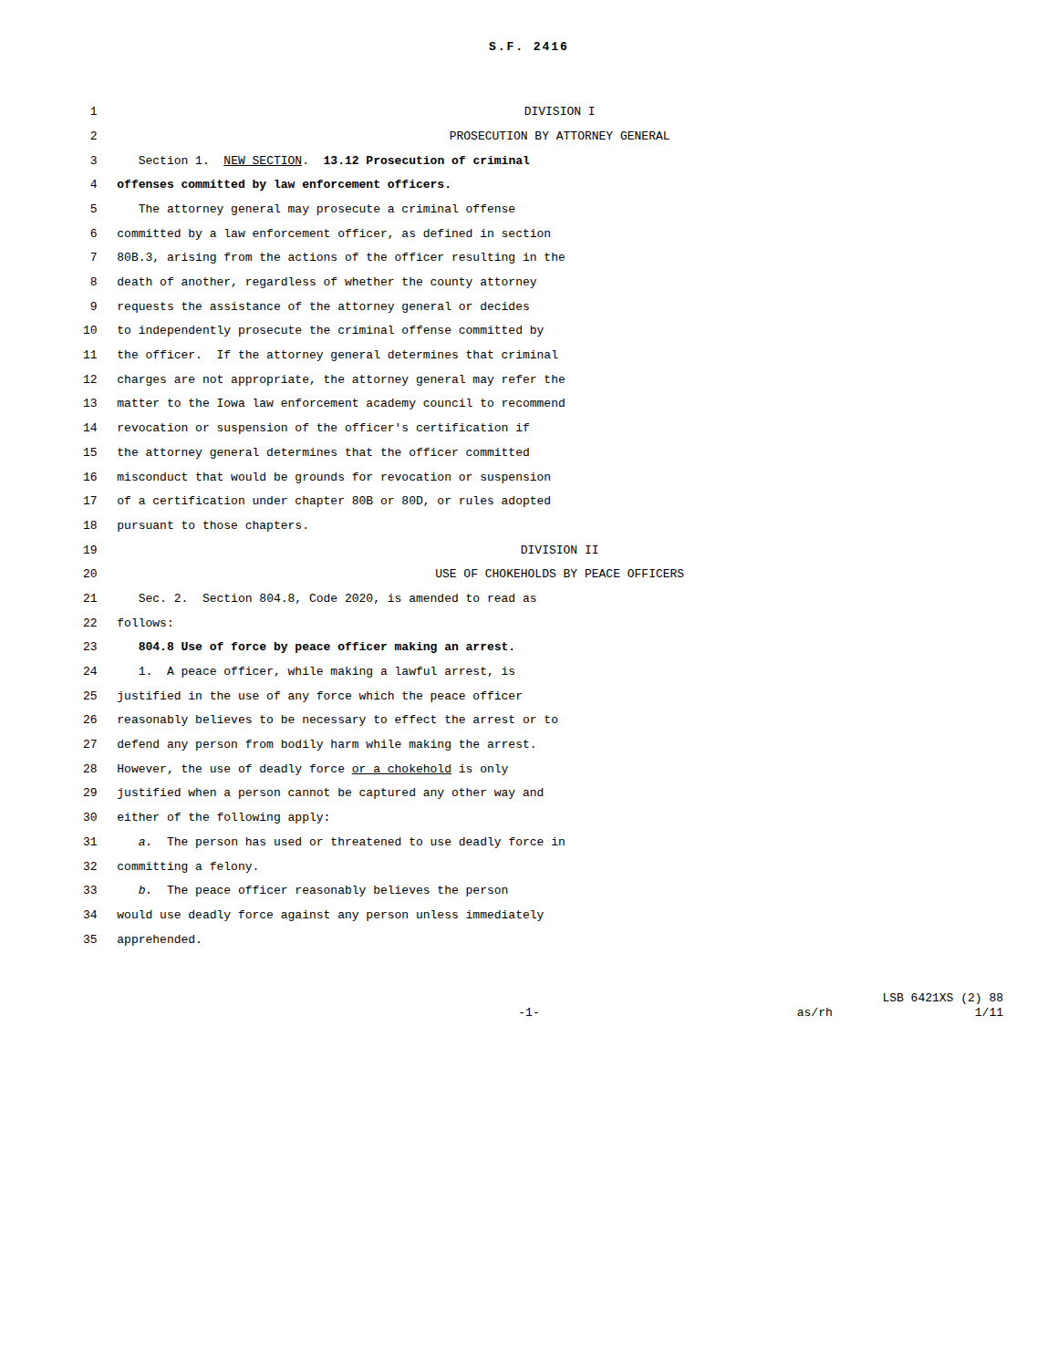S.F. 2416
| 1 | DIVISION I |
| 2 | PROSECUTION BY ATTORNEY GENERAL |
| 3 | Section 1. NEW SECTION . 13.12 Prosecution of criminal |
| 4 | offenses committed by law enforcement officers. |
| 5 | The attorney general may prosecute a criminal offense |
| 6 | committed by a law enforcement officer, as defined in section |
| 7 | 80B.3, arising from the actions of the officer resulting in the |
| 8 | death of another, regardless of whether the county attorney |
| 9 | requests the assistance of the attorney general or decides |
| 10 | to independently prosecute the criminal offense committed by |
| 11 | the officer. If the attorney general determines that criminal |
| 12 | charges are not appropriate, the attorney general may refer the |
| 13 | matter to the Iowa law enforcement academy council to recommend |
| 14 | revocation or suspension of the officer's certification if |
| 15 | the attorney general determines that the officer committed |
| 16 | misconduct that would be grounds for revocation or suspension |
| 17 | of a certification under chapter 80B or 80D, or rules adopted |
| 18 | pursuant to those chapters. |
| 19 | DIVISION II |
| 20 | USE OF CHOKEHOLDS BY PEACE OFFICERS |
| 21 | Sec. 2. Section 804.8, Code 2020, is amended to read as |
| 22 | follows: |
| 23 | 804.8 Use of force by peace officer making an arrest. |
| 24 | 1. A peace officer, while making a lawful arrest, is |
| 25 | justified in the use of any force which the peace officer |
| 26 | reasonably believes to be necessary to effect the arrest or to |
| 27 | defend any person from bodily harm while making the arrest. |
| 28 | However, the use of deadly force or a chokehold is only |
| 29 | justified when a person cannot be captured any other way and |
| 30 | either of the following apply: |
| 31 | a. The person has used or threatened to use deadly force in |
| 32 | committing a felony. |
| 33 | b. The peace officer reasonably believes the person |
| 34 | would use deadly force against any person unless immediately |
| 35 | apprehended. |
LSB 6421XS (2) 88
-1-
as/rh 1/11